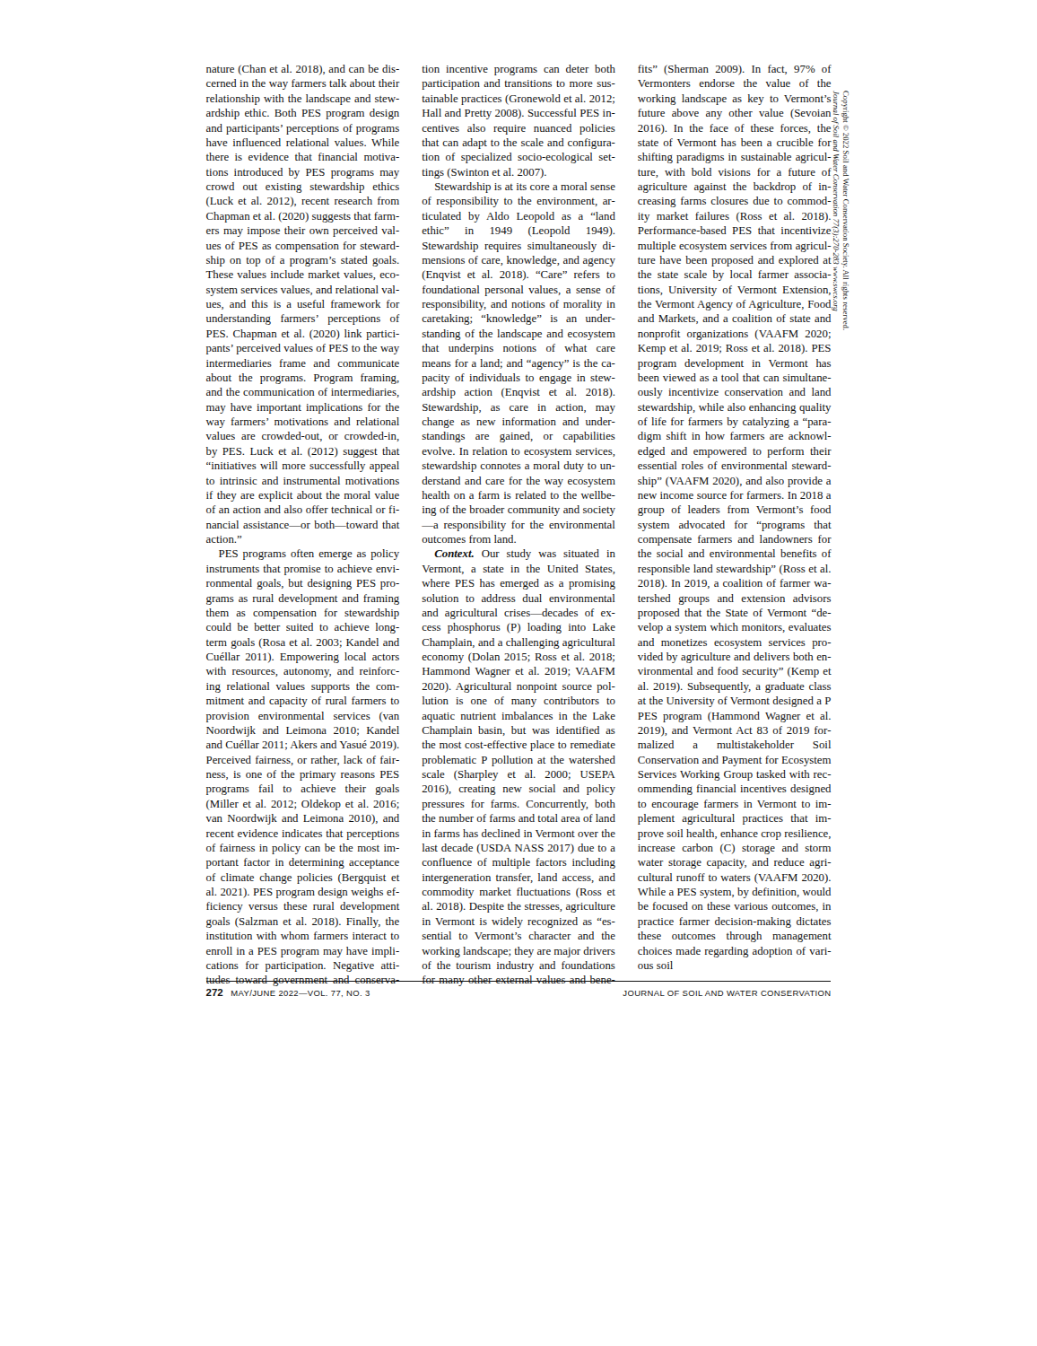nature (Chan et al. 2018), and can be discerned in the way farmers talk about their relationship with the landscape and stewardship ethic. Both PES program design and participants’ perceptions of programs have influenced relational values. While there is evidence that financial motivations introduced by PES programs may crowd out existing stewardship ethics (Luck et al. 2012), recent research from Chapman et al. (2020) suggests that farmers may impose their own perceived values of PES as compensation for stewardship on top of a program’s stated goals. These values include market values, ecosystem services values, and relational values, and this is a useful framework for understanding farmers’ perceptions of PES. Chapman et al. (2020) link participants’ perceived values of PES to the way intermediaries frame and communicate about the programs. Program framing, and the communication of intermediaries, may have important implications for the way farmers’ motivations and relational values are crowded-out, or crowded-in, by PES. Luck et al. (2012) suggest that “initiatives will more successfully appeal to intrinsic and instrumental motivations if they are explicit about the moral value of an action and also offer technical or financial assistance—or both—toward that action.”
PES programs often emerge as policy instruments that promise to achieve environmental goals, but designing PES programs as rural development and framing them as compensation for stewardship could be better suited to achieve long-term goals (Rosa et al. 2003; Kandel and Cuéllar 2011). Empowering local actors with resources, autonomy, and reinforcing relational values supports the commitment and capacity of rural farmers to provision environmental services (van Noordwijk and Leimona 2010; Kandel and Cuéllar 2011; Akers and Yasué 2019). Perceived fairness, or rather, lack of fairness, is one of the primary reasons PES programs fail to achieve their goals (Miller et al. 2012; Oldekop et al. 2016; van Noordwijk and Leimona 2010), and recent evidence indicates that perceptions of fairness in policy can be the most important factor in determining acceptance of climate change policies (Bergquist et al. 2021). PES program design weighs efficiency versus these rural development goals (Salzman et al. 2018). Finally, the institution with whom farmers interact to enroll in a PES program may have implications for participation. Negative attitudes toward government and conservation incentive programs can deter both participation and transitions to more sustainable practices (Gronewold et al. 2012; Hall and Pretty 2008). Successful PES incentives also require nuanced policies that can adapt to the scale and configuration of specialized socio-ecological settings (Swinton et al. 2007).
Stewardship is at its core a moral sense of responsibility to the environment, articulated by Aldo Leopold as a “land ethic” in 1949 (Leopold 1949). Stewardship requires simultaneously dimensions of care, knowledge, and agency (Enqvist et al. 2018). “Care” refers to foundational personal values, a sense of responsibility, and notions of morality in caretaking; “knowledge” is an understanding of the landscape and ecosystem that underpins notions of what care means for a land; and “agency” is the capacity of individuals to engage in stewardship action (Enqvist et al. 2018). Stewardship, as care in action, may change as new information and understandings are gained, or capabilities evolve. In relation to ecosystem services, stewardship connotes a moral duty to understand and care for the way ecosystem health on a farm is related to the wellbeing of the broader community and society—a responsibility for the environmental outcomes from land.
Context. Our study was situated in Vermont, a state in the United States, where PES has emerged as a promising solution to address dual environmental and agricultural crises—decades of excess phosphorus (P) loading into Lake Champlain, and a challenging agricultural economy (Dolan 2015; Ross et al. 2018; Hammond Wagner et al. 2019; VAAFM 2020). Agricultural nonpoint source pollution is one of many contributors to aquatic nutrient imbalances in the Lake Champlain basin, but was identified as the most cost-effective place to remediate problematic P pollution at the watershed scale (Sharpley et al. 2000; USEPA 2016), creating new social and policy pressures for farms. Concurrently, both the number of farms and total area of land in farms has declined in Vermont over the last decade (USDA NASS 2017) due to a confluence of multiple factors including intergeneration transfer, land access, and commodity market fluctuations (Ross et al. 2018). Despite the stresses, agriculture in Vermont is widely recognized as “essential to Vermont’s character and the working landscape; they are major drivers of the tourism industry and foundations for many other external values and benefits” (Sherman 2009). In fact, 97% of Vermonters endorse the value of the working landscape as key to Vermont’s future above any other value (Sevoian 2016). In the face of these forces, the state of Vermont has been a crucible for shifting paradigms in sustainable agriculture, with bold visions for a future of agriculture against the backdrop of increasing farms closures due to commodity market failures (Ross et al. 2018). Performance-based PES that incentivize multiple ecosystem services from agriculture have been proposed and explored at the state scale by local farmer associations, University of Vermont Extension, the Vermont Agency of Agriculture, Food and Markets, and a coalition of state and nonprofit organizations (VAAFM 2020; Kemp et al. 2019; Ross et al. 2018). PES program development in Vermont has been viewed as a tool that can simultaneously incentivize conservation and land stewardship, while also enhancing quality of life for farmers by catalyzing a “paradigm shift in how farmers are acknowledged and empowered to perform their essential roles of environmental stewardship” (VAAFM 2020), and also provide a new income source for farmers. In 2018 a group of leaders from Vermont’s food system advocated for “programs that compensate farmers and landowners for the social and environmental benefits of responsible land stewardship” (Ross et al. 2018). In 2019, a coalition of farmer watershed groups and extension advisors proposed that the State of Vermont “develop a system which monitors, evaluates and monetizes ecosystem services provided by agriculture and delivers both environmental and food security” (Kemp et al. 2019). Subsequently, a graduate class at the University of Vermont designed a P PES program (Hammond Wagner et al. 2019), and Vermont Act 83 of 2019 formalized a multistakeholder Soil Conservation and Payment for Ecosystem Services Working Group tasked with recommending financial incentives designed to encourage farmers in Vermont to implement agricultural practices that improve soil health, enhance crop resilience, increase carbon (C) storage and storm water storage capacity, and reduce agricultural runoff to waters (VAAFM 2020). While a PES system, by definition, would be focused on these various outcomes, in practice farmer decision-making dictates these outcomes through management choices made regarding adoption of various soil
Copyright © 2022 Soil and Water Conservation Society. All rights reserved. Journal of Soil and Water Conservation 77(3):270-283 www.swcs.org
272 MAY/JUNE 2022—VOL. 77, NO. 3
JOURNAL OF SOIL AND WATER CONSERVATION